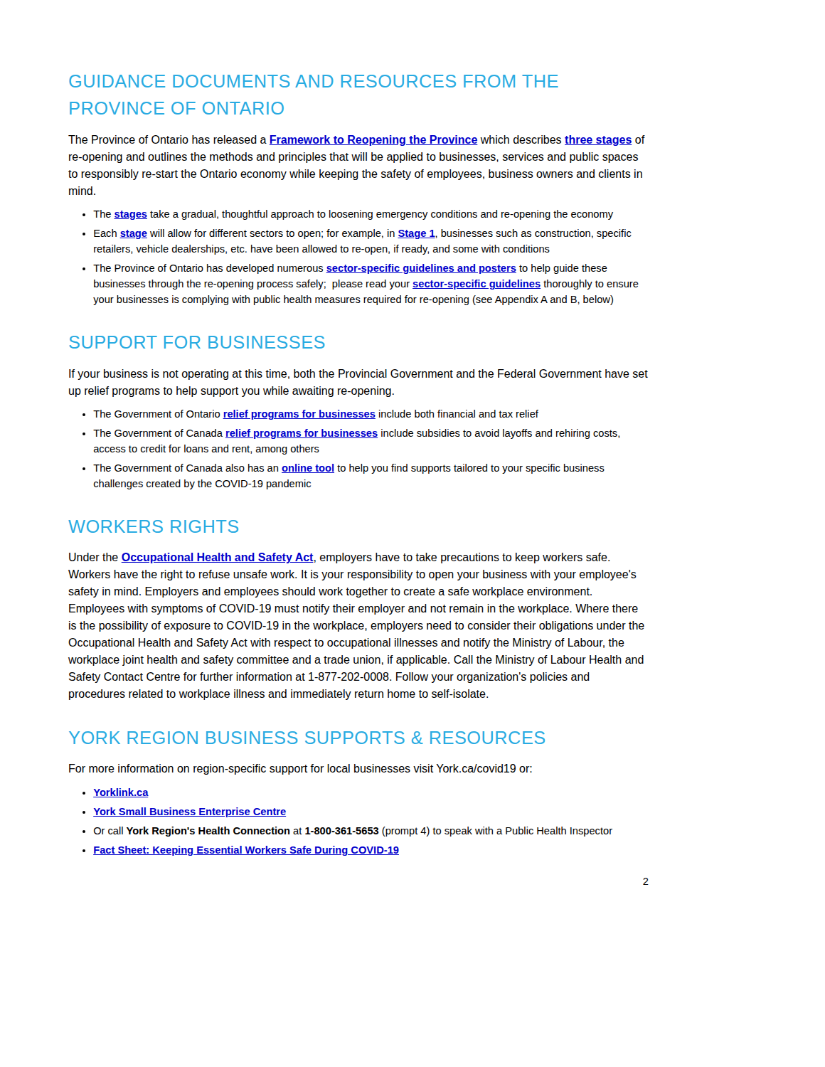GUIDANCE DOCUMENTS AND RESOURCES FROM THE PROVINCE OF ONTARIO
The Province of Ontario has released a Framework to Reopening the Province which describes three stages of re-opening and outlines the methods and principles that will be applied to businesses, services and public spaces to responsibly re-start the Ontario economy while keeping the safety of employees, business owners and clients in mind.
The stages take a gradual, thoughtful approach to loosening emergency conditions and re-opening the economy
Each stage will allow for different sectors to open; for example, in Stage 1, businesses such as construction, specific retailers, vehicle dealerships, etc. have been allowed to re-open, if ready, and some with conditions
The Province of Ontario has developed numerous sector-specific guidelines and posters to help guide these businesses through the re-opening process safely; please read your sector-specific guidelines thoroughly to ensure your businesses is complying with public health measures required for re-opening (see Appendix A and B, below)
SUPPORT FOR BUSINESSES
If your business is not operating at this time, both the Provincial Government and the Federal Government have set up relief programs to help support you while awaiting re-opening.
The Government of Ontario relief programs for businesses include both financial and tax relief
The Government of Canada relief programs for businesses include subsidies to avoid layoffs and rehiring costs, access to credit for loans and rent, among others
The Government of Canada also has an online tool to help you find supports tailored to your specific business challenges created by the COVID-19 pandemic
WORKERS RIGHTS
Under the Occupational Health and Safety Act, employers have to take precautions to keep workers safe. Workers have the right to refuse unsafe work. It is your responsibility to open your business with your employee's safety in mind. Employers and employees should work together to create a safe workplace environment. Employees with symptoms of COVID-19 must notify their employer and not remain in the workplace. Where there is the possibility of exposure to COVID-19 in the workplace, employers need to consider their obligations under the Occupational Health and Safety Act with respect to occupational illnesses and notify the Ministry of Labour, the workplace joint health and safety committee and a trade union, if applicable. Call the Ministry of Labour Health and Safety Contact Centre for further information at 1-877-202-0008. Follow your organization's policies and procedures related to workplace illness and immediately return home to self-isolate.
YORK REGION BUSINESS SUPPORTS & RESOURCES
For more information on region-specific support for local businesses visit York.ca/covid19 or:
Yorklink.ca
York Small Business Enterprise Centre
Or call York Region's Health Connection at 1-800-361-5653 (prompt 4) to speak with a Public Health Inspector
Fact Sheet: Keeping Essential Workers Safe During COVID-19
2